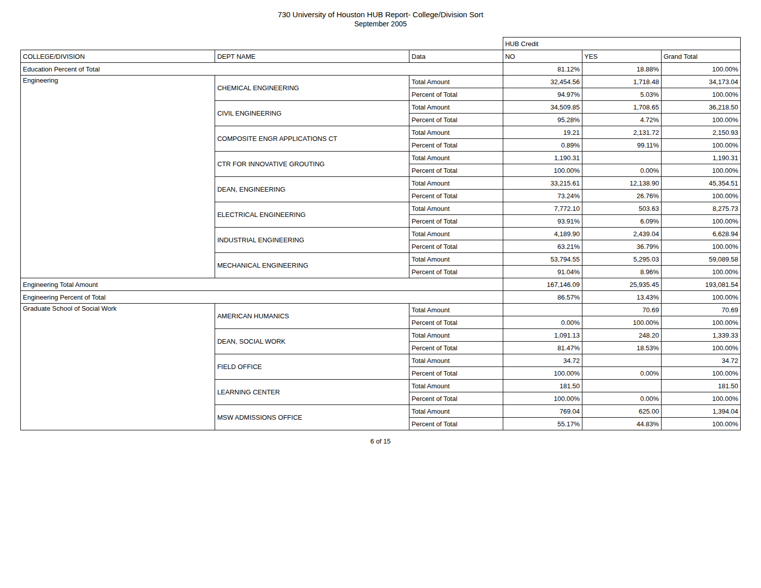730 University of Houston HUB Report- College/Division Sort
September 2005
| | | | HUB Credit |
| COLLEGE/DIVISION | DEPT NAME | Data | NO | YES | Grand Total |
| Education Percent of Total | 81.12% | 18.88% | 100.00% |
| Engineering | CHEMICAL ENGINEERING | Total Amount | 32,454.56 | 1,718.48 | 34,173.04 |
| Percent of Total | 94.97% | 5.03% | 100.00% |
| CIVIL ENGINEERING | Total Amount | 34,509.85 | 1,708.65 | 36,218.50 |
| Percent of Total | 95.28% | 4.72% | 100.00% |
| COMPOSITE ENGR APPLICATIONS CT | Total Amount | 19.21 | 2,131.72 | 2,150.93 |
| Percent of Total | 0.89% | 99.11% | 100.00% |
| CTR FOR INNOVATIVE GROUTING | Total Amount | 1,190.31 | | 1,190.31 |
| Percent of Total | 100.00% | 0.00% | 100.00% |
| DEAN, ENGINEERING | Total Amount | 33,215.61 | 12,138.90 | 45,354.51 |
| Percent of Total | 73.24% | 26.76% | 100.00% |
| ELECTRICAL ENGINEERING | Total Amount | 7,772.10 | 503.63 | 8,275.73 |
| Percent of Total | 93.91% | 6.09% | 100.00% |
| INDUSTRIAL ENGINEERING | Total Amount | 4,189.90 | 2,439.04 | 6,628.94 |
| Percent of Total | 63.21% | 36.79% | 100.00% |
| MECHANICAL ENGINEERING | Total Amount | 53,794.55 | 5,295.03 | 59,089.58 |
| Percent of Total | 91.04% | 8.96% | 100.00% |
| Engineering Total Amount | 167,146.09 | 25,935.45 | 193,081.54 |
| Engineering Percent of Total | 86.57% | 13.43% | 100.00% |
| Graduate School of Social Work | AMERICAN HUMANICS | Total Amount | | 70.69 | 70.69 |
| Percent of Total | 0.00% | 100.00% | 100.00% |
| DEAN, SOCIAL WORK | Total Amount | 1,091.13 | 248.20 | 1,339.33 |
| Percent of Total | 81.47% | 18.53% | 100.00% |
| FIELD OFFICE | Total Amount | 34.72 | | 34.72 |
| Percent of Total | 100.00% | 0.00% | 100.00% |
| LEARNING CENTER | Total Amount | 181.50 | | 181.50 |
| Percent of Total | 100.00% | 0.00% | 100.00% |
| MSW ADMISSIONS OFFICE | Total Amount | 769.04 | 625.00 | 1,394.04 |
| Percent of Total | 55.17% | 44.83% | 100.00% |
6 of 15